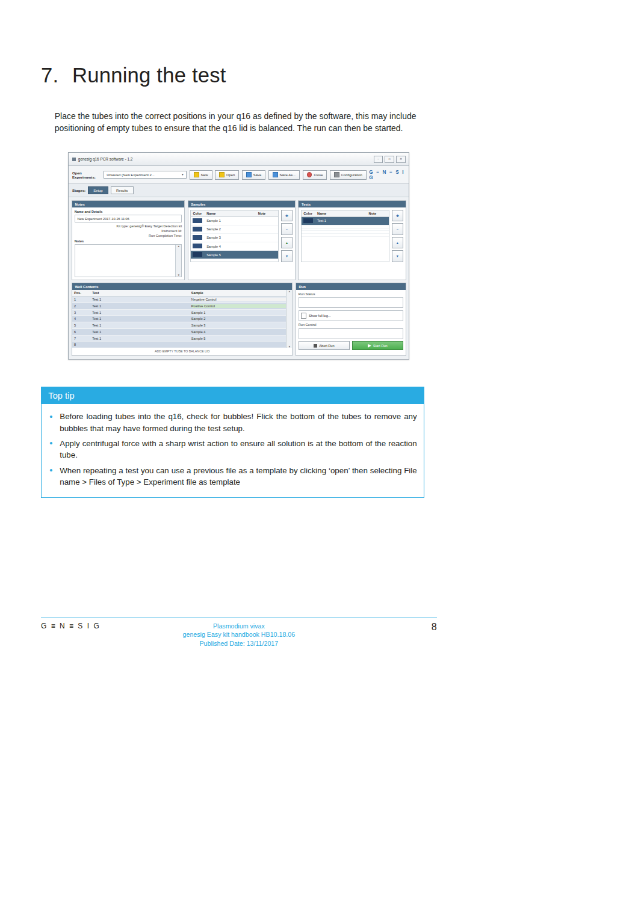7. Running the test
Place the tubes into the correct positions in your q16 as defined by the software, this may include positioning of empty tubes to ensure that the q16 lid is balanced. The run can then be started.
genesig q16 PCR software - 1.2
–□✕
Open Experiments:
Unsaved (New Experiment 2...▼
New Open Save Save As... Close Configuration G ≡ N ≡ S I G
Stages: Setup Results
Notes
Name and Details
New Experiment 2017-10-26 11:06
Kit type: genesig® Easy Target Detection kit
Instrument Id:
Run Completion Time:
Notes
▲▼
Samples
Color Name Note
Sample 1
Sample 2
Sample 3
Sample 4
Sample 5
✚ − ▲ ▼
Tests
Color Name Note
Test 1
✚ − ▲ ▼
Well Contents
Pos. Test Sample
1 Test 1 Negative Control
2 Test 1 Positive Control
3 Test 1 Sample 1
4 Test 1 Sample 2
5 Test 1 Sample 3
6 Test 1 Sample 4
7 Test 1 Sample 5
8
▲▼
ADD EMPTY TUBE TO BALANCE LID
Run
Run Status
Show full log...
Run Control
Abort Run Start Run
Top tip
Before loading tubes into the q16, check for bubbles! Flick the bottom of the tubes to remove any bubbles that may have formed during the test setup.
Apply centrifugal force with a sharp wrist action to ensure all solution is at the bottom of the reaction tube.
When repeating a test you can use a previous file as a template by clicking ‘open’ then selecting File name > Files of Type > Experiment file as template
G ≡ N ≡ S I G
Plasmodium vivax
genesig Easy kit handbook HB10.18.06
Published Date: 13/11/2017
8